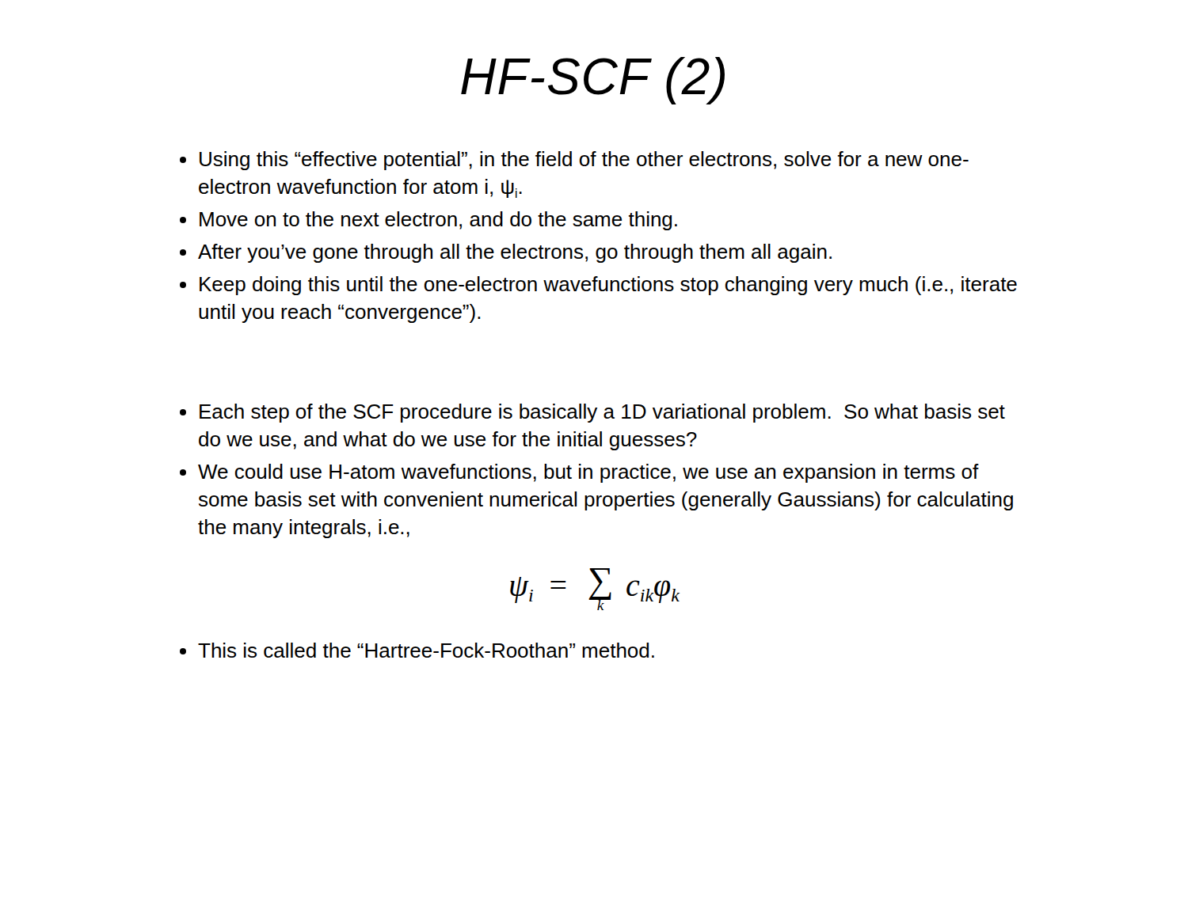HF-SCF (2)
Using this “effective potential”, in the field of the other electrons, solve for a new one-electron wavefunction for atom i, ψi.
Move on to the next electron, and do the same thing.
After you’ve gone through all the electrons, go through them all again.
Keep doing this until the one-electron wavefunctions stop changing very much (i.e., iterate until you reach “convergence”).
Each step of the SCF procedure is basically a 1D variational problem. So what basis set do we use, and what do we use for the initial guesses?
We could use H-atom wavefunctions, but in practice, we use an expansion in terms of some basis set with convenient numerical properties (generally Gaussians) for calculating the many integrals, i.e.,
ψi = ∑ k cikφk
This is called the “Hartree-Fock-Roothan” method.